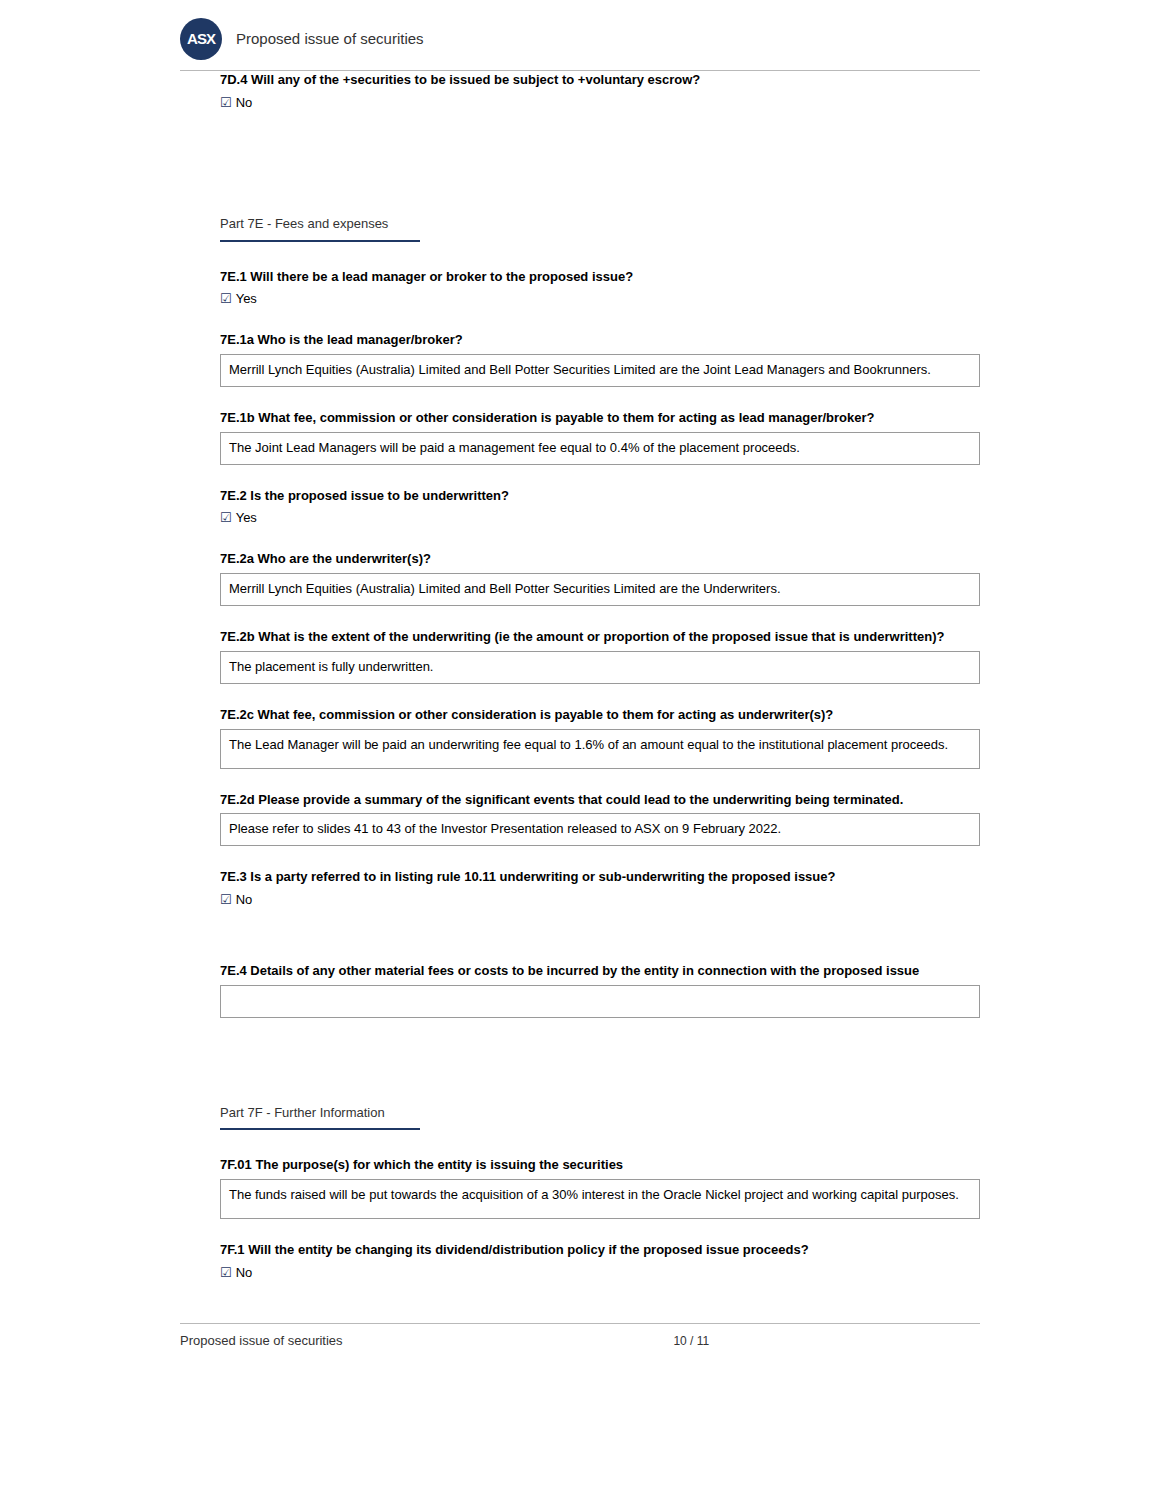ASX
Proposed issue of securities
7D.4 Will any of the +securities to be issued be subject to +voluntary escrow?
☑No
Part 7E - Fees and expenses
7E.1 Will there be a lead manager or broker to the proposed issue?
☑Yes
7E.1a Who is the lead manager/broker?
Merrill Lynch Equities (Australia) Limited and Bell Potter Securities Limited are the Joint Lead Managers and Bookrunners.
7E.1b What fee, commission or other consideration is payable to them for acting as lead manager/broker?
The Joint Lead Managers will be paid a management fee equal to 0.4% of the placement proceeds.
7E.2 Is the proposed issue to be underwritten?
☑Yes
7E.2a Who are the underwriter(s)?
Merrill Lynch Equities (Australia) Limited and Bell Potter Securities Limited are the Underwriters.
7E.2b What is the extent of the underwriting (ie the amount or proportion of the proposed issue that is underwritten)?
The placement is fully underwritten.
7E.2c What fee, commission or other consideration is payable to them for acting as underwriter(s)?
The Lead Manager will be paid an underwriting fee equal to 1.6% of an amount equal to the institutional placement proceeds.
7E.2d Please provide a summary of the significant events that could lead to the underwriting being terminated.
Please refer to slides 41 to 43 of the Investor Presentation released to ASX on 9 February 2022.
7E.3 Is a party referred to in listing rule 10.11 underwriting or sub-underwriting the proposed issue?
☑No
7E.4 Details of any other material fees or costs to be incurred by the entity in connection with the proposed issue
Part 7F - Further Information
7F.01 The purpose(s) for which the entity is issuing the securities
The funds raised will be put towards the acquisition of a 30% interest in the Oracle Nickel project and working capital purposes.
7F.1 Will the entity be changing its dividend/distribution policy if the proposed issue proceeds?
☑No
Proposed issue of securities
10 / 11